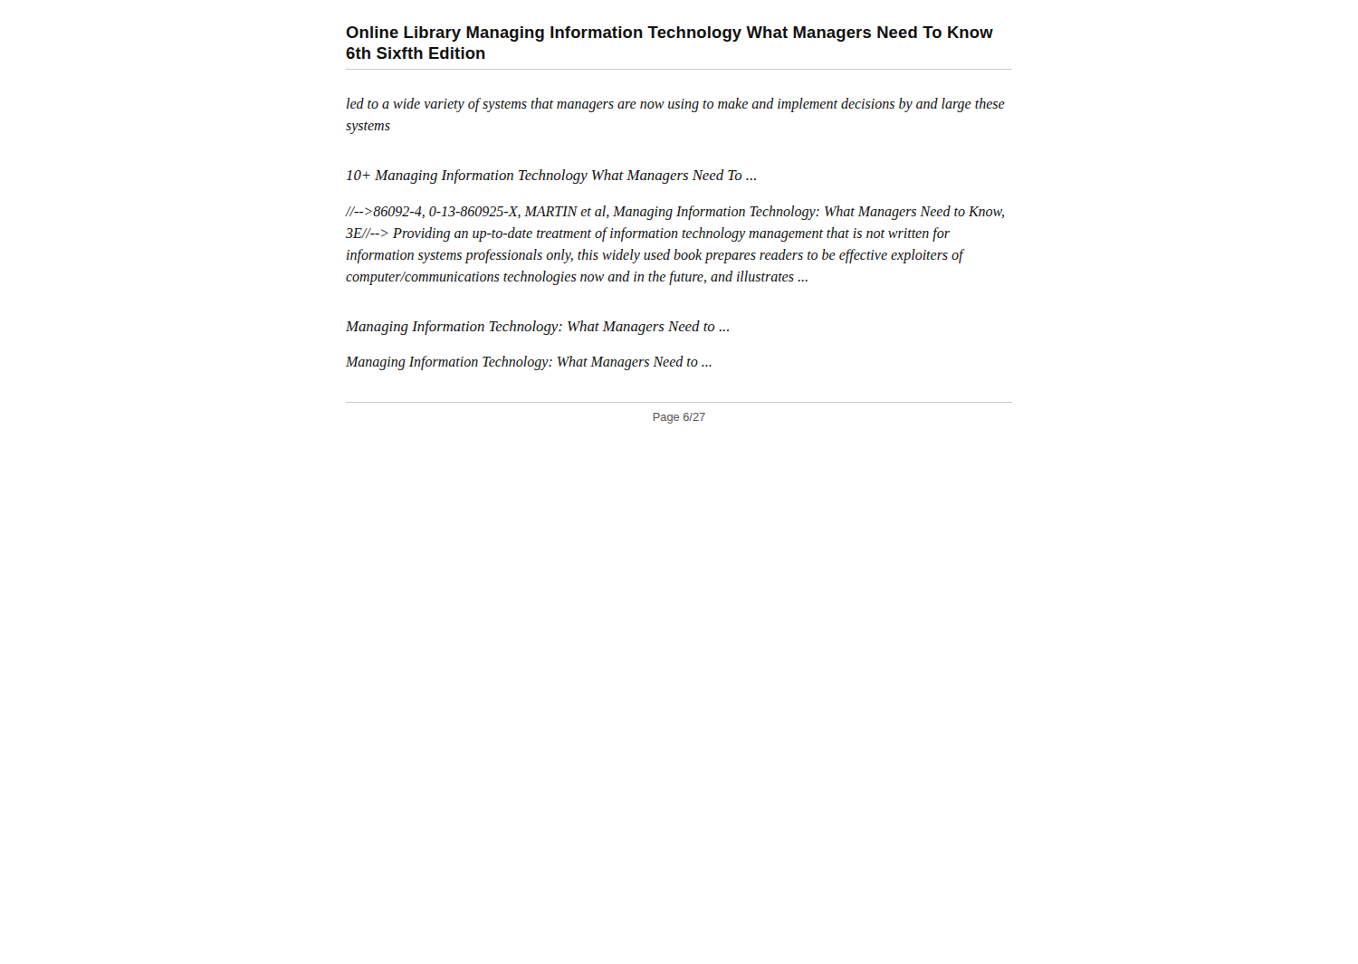Online Library Managing Information Technology What Managers Need To Know 6th Sixfth Edition
led to a wide variety of systems that managers are now using to make and implement decisions by and large these systems
10+ Managing Information Technology What Managers Need To ...
//-->86092-4, 0-13-860925-X, MARTIN et al, Managing Information Technology: What Managers Need to Know, 3E//--> Providing an up-to-date treatment of information technology management that is not written for information systems professionals only, this widely used book prepares readers to be effective exploiters of computer/communications technologies now and in the future, and illustrates ...
Managing Information Technology: What Managers Need to ...
Managing Information Technology: What Managers Need to ...
Page 6/27